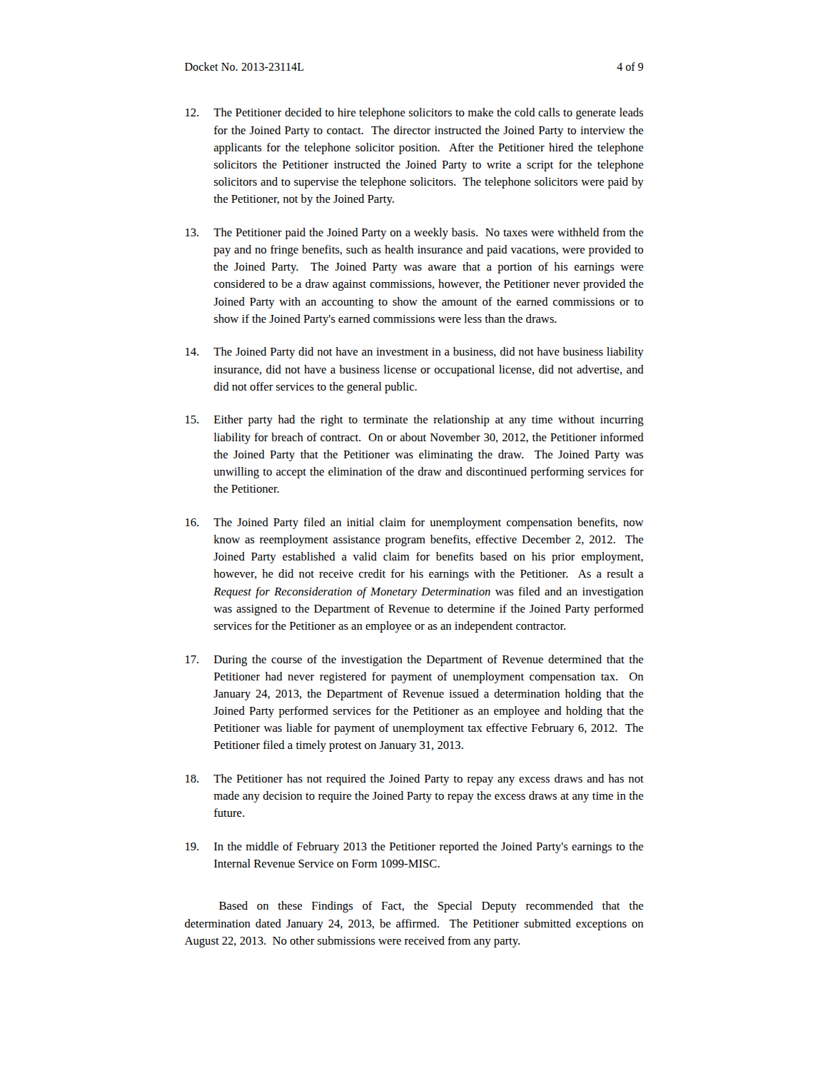Docket No. 2013-23114L 4 of 9
12. The Petitioner decided to hire telephone solicitors to make the cold calls to generate leads for the Joined Party to contact. The director instructed the Joined Party to interview the applicants for the telephone solicitor position. After the Petitioner hired the telephone solicitors the Petitioner instructed the Joined Party to write a script for the telephone solicitors and to supervise the telephone solicitors. The telephone solicitors were paid by the Petitioner, not by the Joined Party.
13. The Petitioner paid the Joined Party on a weekly basis. No taxes were withheld from the pay and no fringe benefits, such as health insurance and paid vacations, were provided to the Joined Party. The Joined Party was aware that a portion of his earnings were considered to be a draw against commissions, however, the Petitioner never provided the Joined Party with an accounting to show the amount of the earned commissions or to show if the Joined Party's earned commissions were less than the draws.
14. The Joined Party did not have an investment in a business, did not have business liability insurance, did not have a business license or occupational license, did not advertise, and did not offer services to the general public.
15. Either party had the right to terminate the relationship at any time without incurring liability for breach of contract. On or about November 30, 2012, the Petitioner informed the Joined Party that the Petitioner was eliminating the draw. The Joined Party was unwilling to accept the elimination of the draw and discontinued performing services for the Petitioner.
16. The Joined Party filed an initial claim for unemployment compensation benefits, now know as reemployment assistance program benefits, effective December 2, 2012. The Joined Party established a valid claim for benefits based on his prior employment, however, he did not receive credit for his earnings with the Petitioner. As a result a Request for Reconsideration of Monetary Determination was filed and an investigation was assigned to the Department of Revenue to determine if the Joined Party performed services for the Petitioner as an employee or as an independent contractor.
17. During the course of the investigation the Department of Revenue determined that the Petitioner had never registered for payment of unemployment compensation tax. On January 24, 2013, the Department of Revenue issued a determination holding that the Joined Party performed services for the Petitioner as an employee and holding that the Petitioner was liable for payment of unemployment tax effective February 6, 2012. The Petitioner filed a timely protest on January 31, 2013.
18. The Petitioner has not required the Joined Party to repay any excess draws and has not made any decision to require the Joined Party to repay the excess draws at any time in the future.
19. In the middle of February 2013 the Petitioner reported the Joined Party's earnings to the Internal Revenue Service on Form 1099-MISC.
Based on these Findings of Fact, the Special Deputy recommended that the determination dated January 24, 2013, be affirmed. The Petitioner submitted exceptions on August 22, 2013. No other submissions were received from any party.